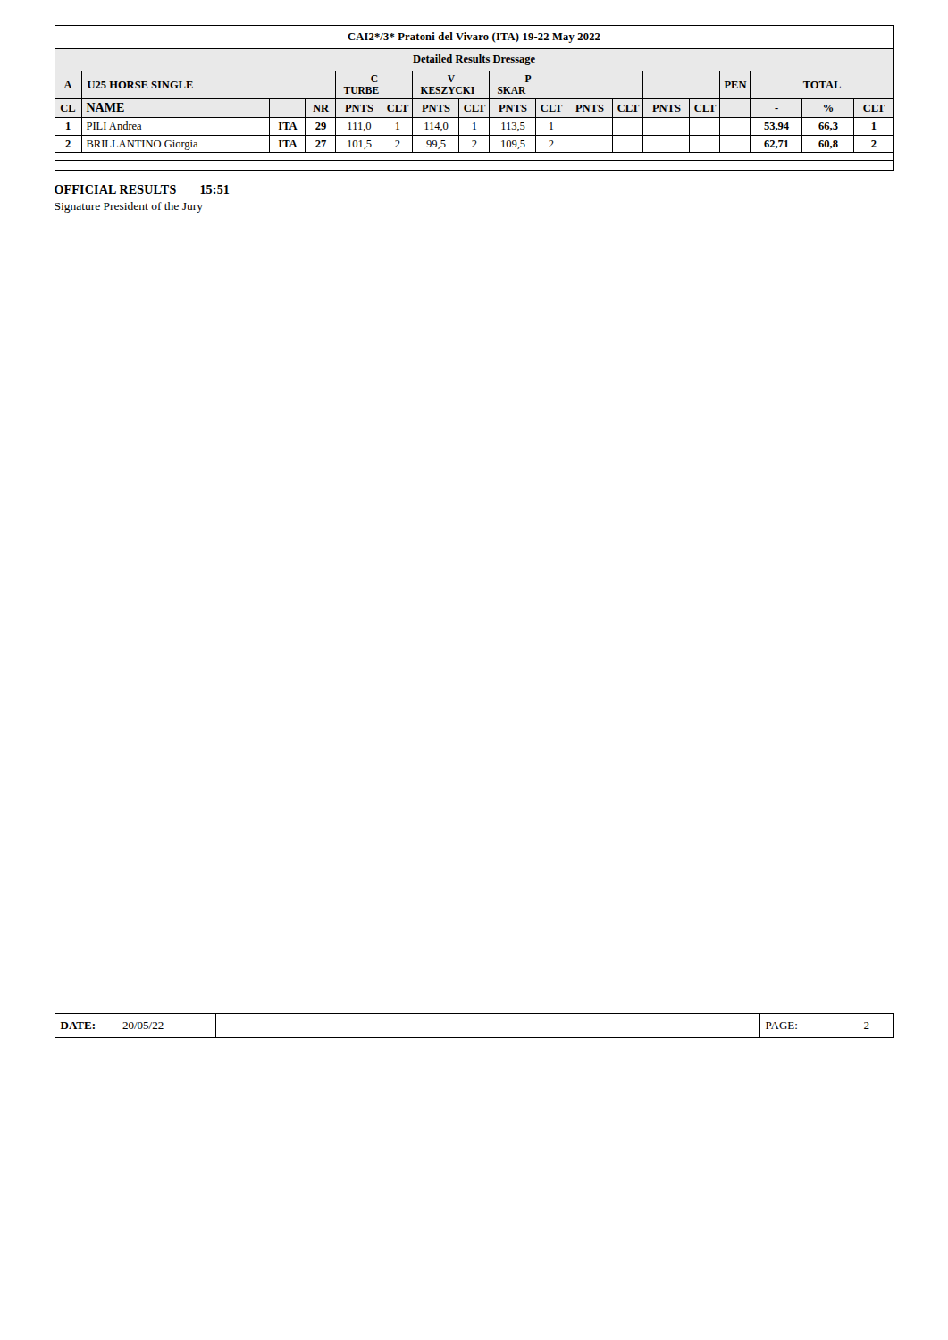| CAI2*/3* Pratoni del Vivaro (ITA) 19-22 May 2022 |
| Detailed Results Dressage |
| A | U25 HORSE SINGLE | C TURBE | V KESZYCKI | P SKAR | | | PEN | TOTAL |
| CL | NAME | | NR | PNTS | CLT | PNTS | CLT | PNTS | CLT | PNTS | CLT | PNTS | CLT | | - | % | CLT |
| 1 | PILI Andrea | ITA | 29 | 111,0 | 1 | 114,0 | 1 | 113,5 | 1 | | | | | | 53,94 | 66,3 | 1 |
| 2 | BRILLANTINO Giorgia | ITA | 27 | 101,5 | 2 | 99,5 | 2 | 109,5 | 2 | | | | | | 62,71 | 60,8 | 2 |
OFFICIAL RESULTS15:51
Signature President of the Jury
| DATE: | 20/05/22 | | PAGE: | 2 |